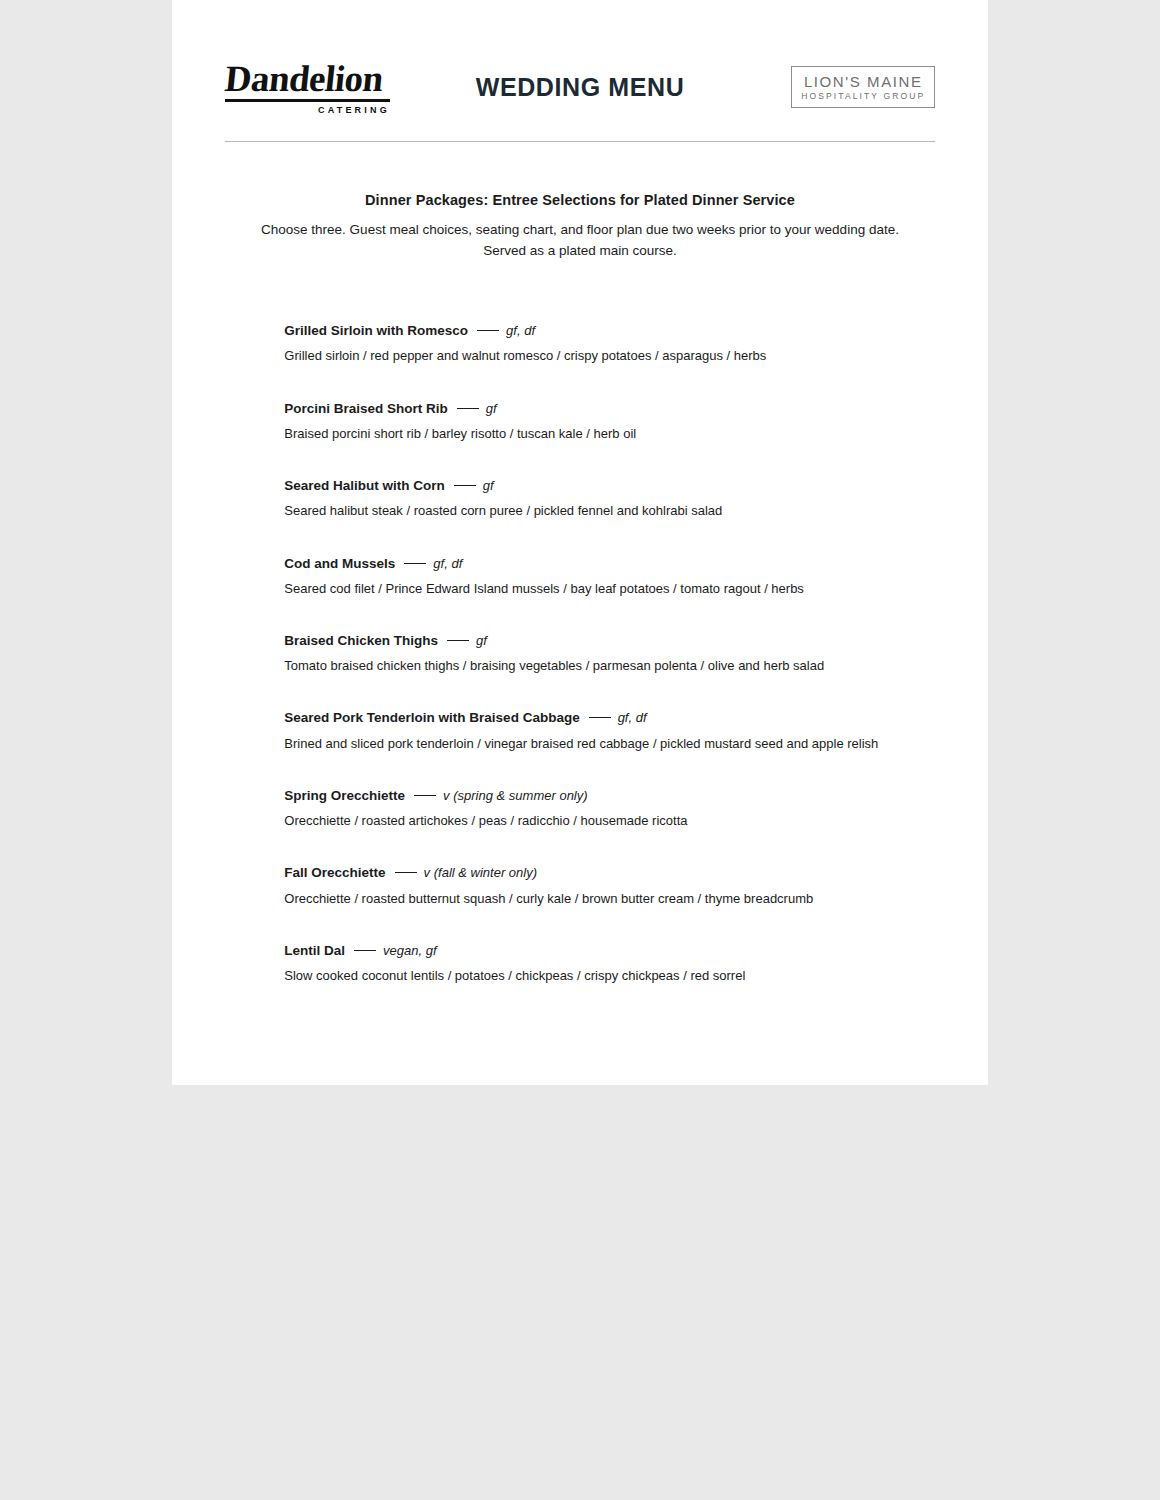Dandelion
CATERING
WEDDING MENU
LION'S MAINE
HOSPITALITY GROUP
Dinner Packages: Entree Selections for Plated Dinner Service
Choose three. Guest meal choices, seating chart, and floor plan due two weeks prior to your wedding date.
Served as a plated main course.
Grilled Sirloin with Romesco gf, df
Grilled sirloin / red pepper and walnut romesco / crispy potatoes / asparagus / herbs
Porcini Braised Short Rib gf
Braised porcini short rib / barley risotto / tuscan kale / herb oil
Seared Halibut with Corn gf
Seared halibut steak / roasted corn puree / pickled fennel and kohlrabi salad
Cod and Mussels gf, df
Seared cod filet / Prince Edward Island mussels / bay leaf potatoes / tomato ragout / herbs
Braised Chicken Thighs gf
Tomato braised chicken thighs / braising vegetables / parmesan polenta / olive and herb salad
Seared Pork Tenderloin with Braised Cabbage gf, df
Brined and sliced pork tenderloin / vinegar braised red cabbage / pickled mustard seed and apple relish
Spring Orecchiette v (spring & summer only)
Orecchiette / roasted artichokes / peas / radicchio / housemade ricotta
Fall Orecchiette v (fall & winter only)
Orecchiette / roasted butternut squash / curly kale / brown butter cream / thyme breadcrumb
Lentil Dal vegan, gf
Slow cooked coconut lentils / potatoes / chickpeas / crispy chickpeas / red sorrel